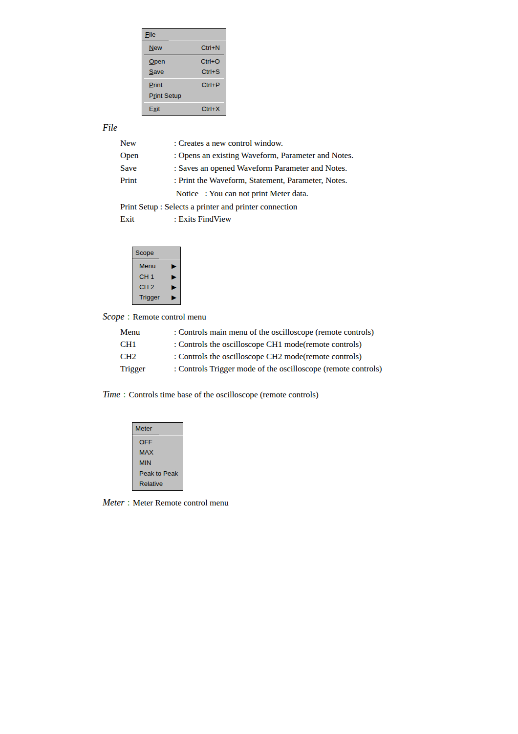File
| N ew | Ctrl+N |
| O pen | Ctrl+O |
| S ave | Ctrl+S |
| P rint | Ctrl+P |
| P r int Setup | |
| E x it | Ctrl+X |
File
New
: Creates a new control window.
Open
: Opens an existing Waveform, Parameter and Notes.
Save
: Saves an opened Waveform Parameter and Notes.
Print
: Print the Waveform, Statement, Parameter, Notes.
Notice : You can not print Meter data.
Print Setup
: Selects a printer and printer connection
Exit
: Exits FindView
Scope
| Menu | ▶ |
| CH 1 | ▶ |
| CH 2 | ▶ |
| Trigger | ▶ |
Scope: Remote control menu
Menu
: Controls main menu of the oscilloscope (remote controls)
CH1
: Controls the oscilloscope CH1 mode(remote controls)
CH2
: Controls the oscilloscope CH2 mode(remote controls)
Trigger
: Controls Trigger mode of the oscilloscope (remote controls)
Time: Controls time base of the oscilloscope (remote controls)
Meter
| OFF |
| MAX |
| MIN |
| Peak to Peak |
| Relative |
Meter: Meter Remote control menu